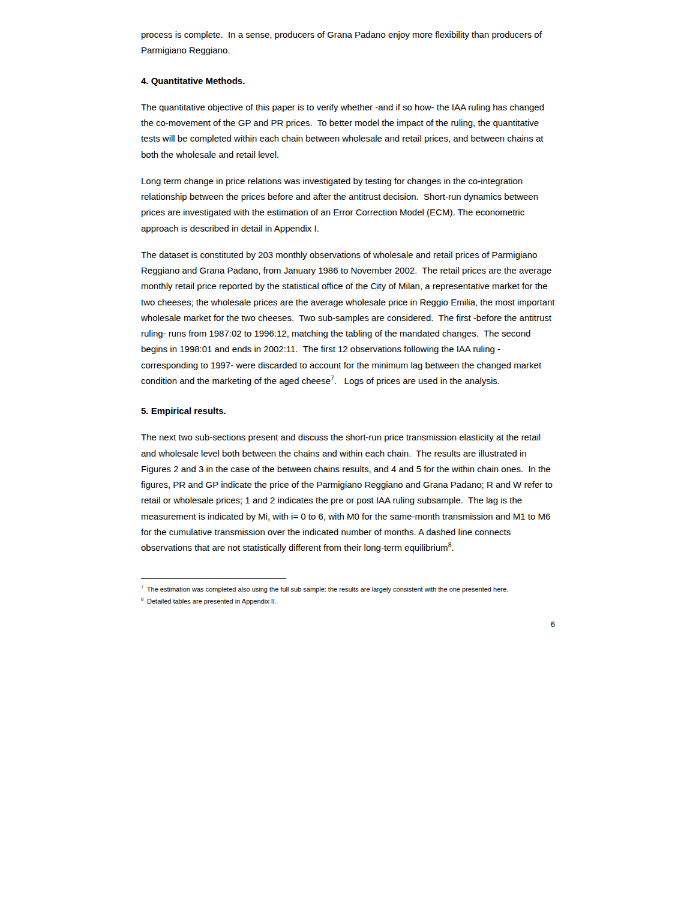process is complete. In a sense, producers of Grana Padano enjoy more flexibility than producers of Parmigiano Reggiano.
4. Quantitative Methods.
The quantitative objective of this paper is to verify whether -and if so how- the IAA ruling has changed the co-movement of the GP and PR prices. To better model the impact of the ruling, the quantitative tests will be completed within each chain between wholesale and retail prices, and between chains at both the wholesale and retail level.
Long term change in price relations was investigated by testing for changes in the co-integration relationship between the prices before and after the antitrust decision. Short-run dynamics between prices are investigated with the estimation of an Error Correction Model (ECM). The econometric approach is described in detail in Appendix I.
The dataset is constituted by 203 monthly observations of wholesale and retail prices of Parmigiano Reggiano and Grana Padano, from January 1986 to November 2002. The retail prices are the average monthly retail price reported by the statistical office of the City of Milan, a representative market for the two cheeses; the wholesale prices are the average wholesale price in Reggio Emilia, the most important wholesale market for the two cheeses. Two sub-samples are considered. The first -before the antitrust ruling- runs from 1987:02 to 1996:12, matching the tabling of the mandated changes. The second begins in 1998:01 and ends in 2002:11. The first 12 observations following the IAA ruling -corresponding to 1997- were discarded to account for the minimum lag between the changed market condition and the marketing of the aged cheese7. Logs of prices are used in the analysis.
5. Empirical results.
The next two sub-sections present and discuss the short-run price transmission elasticity at the retail and wholesale level both between the chains and within each chain. The results are illustrated in Figures 2 and 3 in the case of the between chains results, and 4 and 5 for the within chain ones. In the figures, PR and GP indicate the price of the Parmigiano Reggiano and Grana Padano; R and W refer to retail or wholesale prices; 1 and 2 indicates the pre or post IAA ruling subsample. The lag is the measurement is indicated by Mi, with i= 0 to 6, with M0 for the same-month transmission and M1 to M6 for the cumulative transmission over the indicated number of months. A dashed line connects observations that are not statistically different from their long-term equilibrium8.
7 The estimation was completed also using the full sub sample: the results are largely consistent with the one presented here.
8 Detailed tables are presented in Appendix II.
6